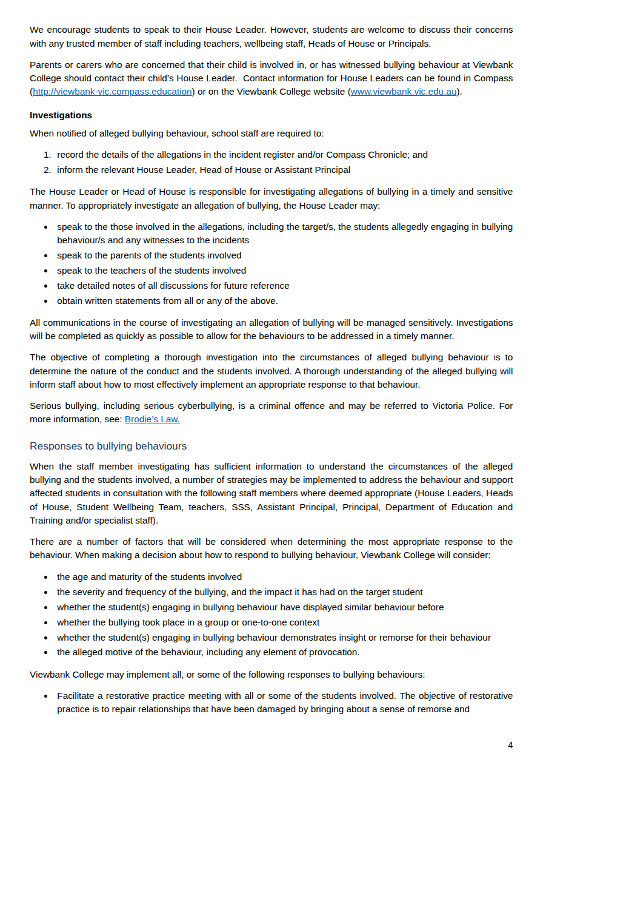We encourage students to speak to their House Leader. However, students are welcome to discuss their concerns with any trusted member of staff including teachers, wellbeing staff, Heads of House or Principals.
Parents or carers who are concerned that their child is involved in, or has witnessed bullying behaviour at Viewbank College should contact their child’s House Leader. Contact information for House Leaders can be found in Compass (http://viewbank-vic.compass.education) or on the Viewbank College website (www.viewbank.vic.edu.au).
Investigations
When notified of alleged bullying behaviour, school staff are required to:
record the details of the allegations in the incident register and/or Compass Chronicle; and
inform the relevant House Leader, Head of House or Assistant Principal
The House Leader or Head of House is responsible for investigating allegations of bullying in a timely and sensitive manner. To appropriately investigate an allegation of bullying, the House Leader may:
speak to the those involved in the allegations, including the target/s, the students allegedly engaging in bullying behaviour/s and any witnesses to the incidents
speak to the parents of the students involved
speak to the teachers of the students involved
take detailed notes of all discussions for future reference
obtain written statements from all or any of the above.
All communications in the course of investigating an allegation of bullying will be managed sensitively. Investigations will be completed as quickly as possible to allow for the behaviours to be addressed in a timely manner.
The objective of completing a thorough investigation into the circumstances of alleged bullying behaviour is to determine the nature of the conduct and the students involved. A thorough understanding of the alleged bullying will inform staff about how to most effectively implement an appropriate response to that behaviour.
Serious bullying, including serious cyberbullying, is a criminal offence and may be referred to Victoria Police. For more information, see: Brodie’s Law.
Responses to bullying behaviours
When the staff member investigating has sufficient information to understand the circumstances of the alleged bullying and the students involved, a number of strategies may be implemented to address the behaviour and support affected students in consultation with the following staff members where deemed appropriate (House Leaders, Heads of House, Student Wellbeing Team, teachers, SSS, Assistant Principal, Principal, Department of Education and Training and/or specialist staff).
There are a number of factors that will be considered when determining the most appropriate response to the behaviour. When making a decision about how to respond to bullying behaviour, Viewbank College will consider:
the age and maturity of the students involved
the severity and frequency of the bullying, and the impact it has had on the target student
whether the student(s) engaging in bullying behaviour have displayed similar behaviour before
whether the bullying took place in a group or one-to-one context
whether the student(s) engaging in bullying behaviour demonstrates insight or remorse for their behaviour
the alleged motive of the behaviour, including any element of provocation.
Viewbank College may implement all, or some of the following responses to bullying behaviours:
Facilitate a restorative practice meeting with all or some of the students involved. The objective of restorative practice is to repair relationships that have been damaged by bringing about a sense of remorse and
4